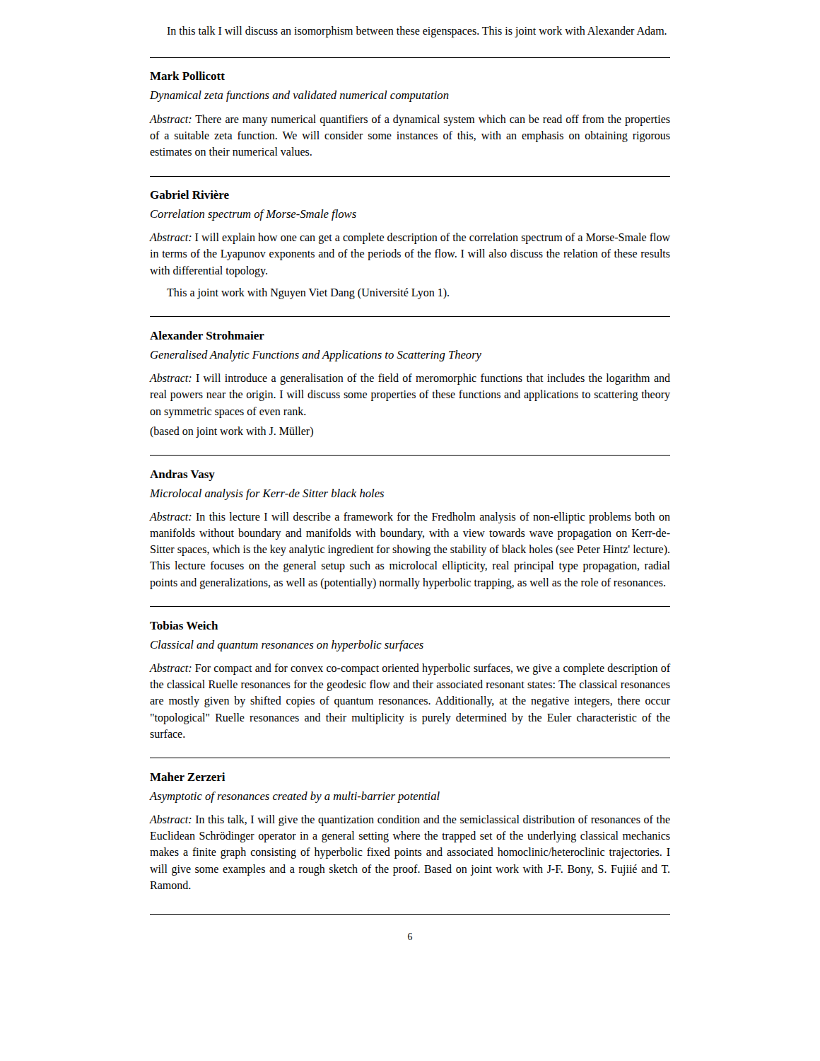In this talk I will discuss an isomorphism between these eigenspaces. This is joint work with Alexander Adam.
Mark Pollicott
Dynamical zeta functions and validated numerical computation
Abstract: There are many numerical quantifiers of a dynamical system which can be read off from the properties of a suitable zeta function. We will consider some instances of this, with an emphasis on obtaining rigorous estimates on their numerical values.
Gabriel Rivière
Correlation spectrum of Morse-Smale flows
Abstract: I will explain how one can get a complete description of the correlation spectrum of a Morse-Smale flow in terms of the Lyapunov exponents and of the periods of the flow. I will also discuss the relation of these results with differential topology.
This a joint work with Nguyen Viet Dang (Université Lyon 1).
Alexander Strohmaier
Generalised Analytic Functions and Applications to Scattering Theory
Abstract: I will introduce a generalisation of the field of meromorphic functions that includes the logarithm and real powers near the origin. I will discuss some properties of these functions and applications to scattering theory on symmetric spaces of even rank.
(based on joint work with J. Müller)
Andras Vasy
Microlocal analysis for Kerr-de Sitter black holes
Abstract: In this lecture I will describe a framework for the Fredholm analysis of non-elliptic problems both on manifolds without boundary and manifolds with boundary, with a view towards wave propagation on Kerr-de-Sitter spaces, which is the key analytic ingredient for showing the stability of black holes (see Peter Hintz' lecture). This lecture focuses on the general setup such as microlocal ellipticity, real principal type propagation, radial points and generalizations, as well as (potentially) normally hyperbolic trapping, as well as the role of resonances.
Tobias Weich
Classical and quantum resonances on hyperbolic surfaces
Abstract: For compact and for convex co-compact oriented hyperbolic surfaces, we give a complete description of the classical Ruelle resonances for the geodesic flow and their associated resonant states: The classical resonances are mostly given by shifted copies of quantum resonances. Additionally, at the negative integers, there occur "topological" Ruelle resonances and their multiplicity is purely determined by the Euler characteristic of the surface.
Maher Zerzeri
Asymptotic of resonances created by a multi-barrier potential
Abstract: In this talk, I will give the quantization condition and the semiclassical distribution of resonances of the Euclidean Schrödinger operator in a general setting where the trapped set of the underlying classical mechanics makes a finite graph consisting of hyperbolic fixed points and associated homoclinic/heteroclinic trajectories. I will give some examples and a rough sketch of the proof. Based on joint work with J-F. Bony, S. Fujiié and T. Ramond.
6